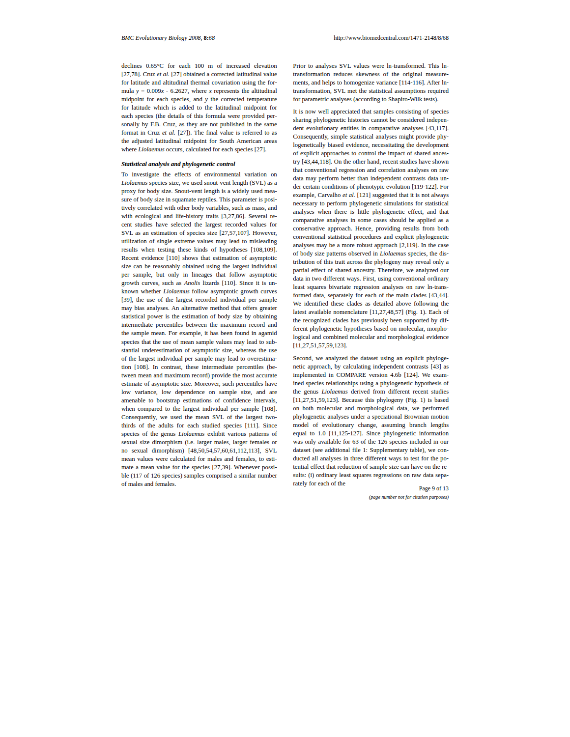BMC Evolutionary Biology 2008, 8: 68
http://www.biomedcentral.com/1471-2148/8/68
declines 0.65°C for each 100 m of increased elevation [27,78]. Cruz et al. [27] obtained a corrected latitudinal value for latitude and altitudinal thermal covariation using the formula y = 0.009x - 6.2627, where x represents the altitudinal midpoint for each species, and y the corrected temperature for latitude which is added to the latitudinal midpoint for each species (the details of this formula were provided personally by F.B. Cruz, as they are not published in the same format in Cruz et al. [27]). The final value is referred to as the adjusted latitudinal midpoint for South American areas where Liolaemus occurs, calculated for each species [27].
Statistical analysis and phylogenetic control
To investigate the effects of environmental variation on Liolaemus species size, we used snout-vent length (SVL) as a proxy for body size. Snout-vent length is a widely used measure of body size in squamate reptiles. This parameter is positively correlated with other body variables, such as mass, and with ecological and life-history traits [3,27,86]. Several recent studies have selected the largest recorded values for SVL as an estimation of species size [27,57,107]. However, utilization of single extreme values may lead to misleading results when testing these kinds of hypotheses [108,109]. Recent evidence [110] shows that estimation of asymptotic size can be reasonably obtained using the largest individual per sample, but only in lineages that follow asymptotic growth curves, such as Anolis lizards [110]. Since it is unknown whether Liolaemus follow asymptotic growth curves [39], the use of the largest recorded individual per sample may bias analyses. An alternative method that offers greater statistical power is the estimation of body size by obtaining intermediate percentiles between the maximum record and the sample mean. For example, it has been found in agamid species that the use of mean sample values may lead to substantial underestimation of asymptotic size, whereas the use of the largest individual per sample may lead to overestimation [108]. In contrast, these intermediate percentiles (between mean and maximum record) provide the most accurate estimate of asymptotic size. Moreover, such percentiles have low variance, low dependence on sample size, and are amenable to bootstrap estimations of confidence intervals, when compared to the largest individual per sample [108]. Consequently, we used the mean SVL of the largest two-thirds of the adults for each studied species [111]. Since species of the genus Liolaemus exhibit various patterns of sexual size dimorphism (i.e. larger males, larger females or no sexual dimorphism) [48,50,54,57,60,61,112,113], SVL mean values were calculated for males and females, to estimate a mean value for the species [27,39]. Whenever possible (117 of 126 species) samples comprised a similar number of males and females.
Prior to analyses SVL values were ln-transformed. This ln-transformation reduces skewness of the original measurements, and helps to homogenize variance [114-116]. After ln-transformation, SVL met the statistical assumptions required for parametric analyses (according to Shapiro-Wilk tests).
It is now well appreciated that samples consisting of species sharing phylogenetic histories cannot be considered independent evolutionary entities in comparative analyses [43,117]. Consequently, simple statistical analyses might provide phylogenetically biased evidence, necessitating the development of explicit approaches to control the impact of shared ancestry [43,44,118]. On the other hand, recent studies have shown that conventional regression and correlation analyses on raw data may perform better than independent contrasts data under certain conditions of phenotypic evolution [119-122]. For example, Carvalho et al. [121] suggested that it is not always necessary to perform phylogenetic simulations for statistical analyses when there is little phylogenetic effect, and that comparative analyses in some cases should be applied as a conservative approach. Hence, providing results from both conventional statistical procedures and explicit phylogenetic analyses may be a more robust approach [2,119]. In the case of body size patterns observed in Liolaemus species, the distribution of this trait across the phylogeny may reveal only a partial effect of shared ancestry. Therefore, we analyzed our data in two different ways. First, using conventional ordinary least squares bivariate regression analyses on raw ln-transformed data, separately for each of the main clades [43,44]. We identified these clades as detailed above following the latest available nomenclature [11,27,48,57] (Fig. 1). Each of the recognized clades has previously been supported by different phylogenetic hypotheses based on molecular, morphological and combined molecular and morphological evidence [11,27,51,57,59,123].
Second, we analyzed the dataset using an explicit phylogenetic approach, by calculating independent contrasts [43] as implemented in COMPARE version 4.6b [124]. We examined species relationships using a phylogenetic hypothesis of the genus Liolaemus derived from different recent studies [11,27,51,59,123]. Because this phylogeny (Fig. 1) is based on both molecular and morphological data, we performed phylogenetic analyses under a speciational Brownian motion model of evolutionary change, assuming branch lengths equal to 1.0 [11,125-127]. Since phylogenetic information was only available for 63 of the 126 species included in our dataset (see additional file 1: Supplementary table), we conducted all analyses in three different ways to test for the potential effect that reduction of sample size can have on the results: (i) ordinary least squares regressions on raw data separately for each of the
Page 9 of 13 (page number not for citation purposes)